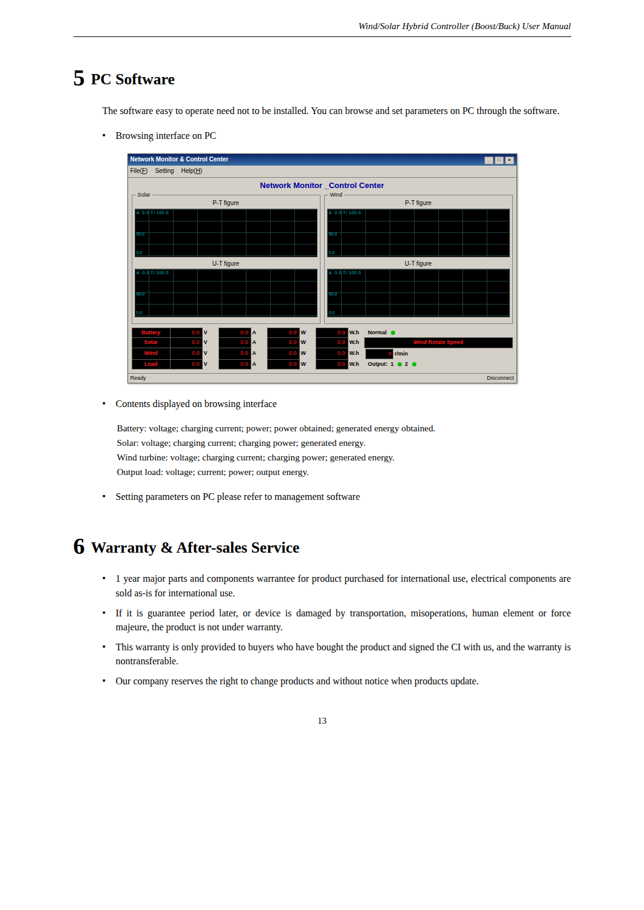Wind/Solar Hybrid Controller (Boost/Buck) User Manual
5 PC Software
The software easy to operate need not to be installed. You can browse and set parameters on PC through the software.
Browsing interface on PC
Network Monitor & Control Center _□×
File(F) Setting Help(H)
Network Monitor _Control Center
Solar
P-T figure
A 0.0 T/ 100.0 50.0 0.0
U-T figure
A 0.0 T/ 100.0 50.0 0.0
Wind
P-T figure
A 0.0 T/ 100.0 50.0 0.0
U-T figure
A 0.0 T/ 100.0 50.0 0.0
| Battery | 0.0 | V | 0.0 | A | 0.0 | W | 0.0 | W.h | Normal |
| Solar | 0.0 | V | 0.0 | A | 0.0 | W | 0.0 | W.h | Wind Rotate Speed |
| Wind | 0.0 | V | 0.0 | A | 0.0 | W | 0.0 | W.h | / 0 / r/min / |
| Load | 0.0 | V | 0.0 | A | 0.0 | W | 0.0 | W.h | Output: 1 2 |
Ready Disconnect
Contents displayed on browsing interface
Battery: voltage; charging current; power; power obtained; generated energy obtained.
Solar: voltage; charging current; charging power; generated energy.
Wind turbine: voltage; charging current; charging power; generated energy.
Output load: voltage; current; power; output energy.
Setting parameters on PC please refer to management software
6 Warranty & After-sales Service
1 year major parts and components warrantee for product purchased for international use, electrical components are sold as-is for international use.
If it is guarantee period later, or device is damaged by transportation, misoperations, human element or force majeure, the product is not under warranty.
This warranty is only provided to buyers who have bought the product and signed the CI with us, and the warranty is nontransferable.
Our company reserves the right to change products and without notice when products update.
13